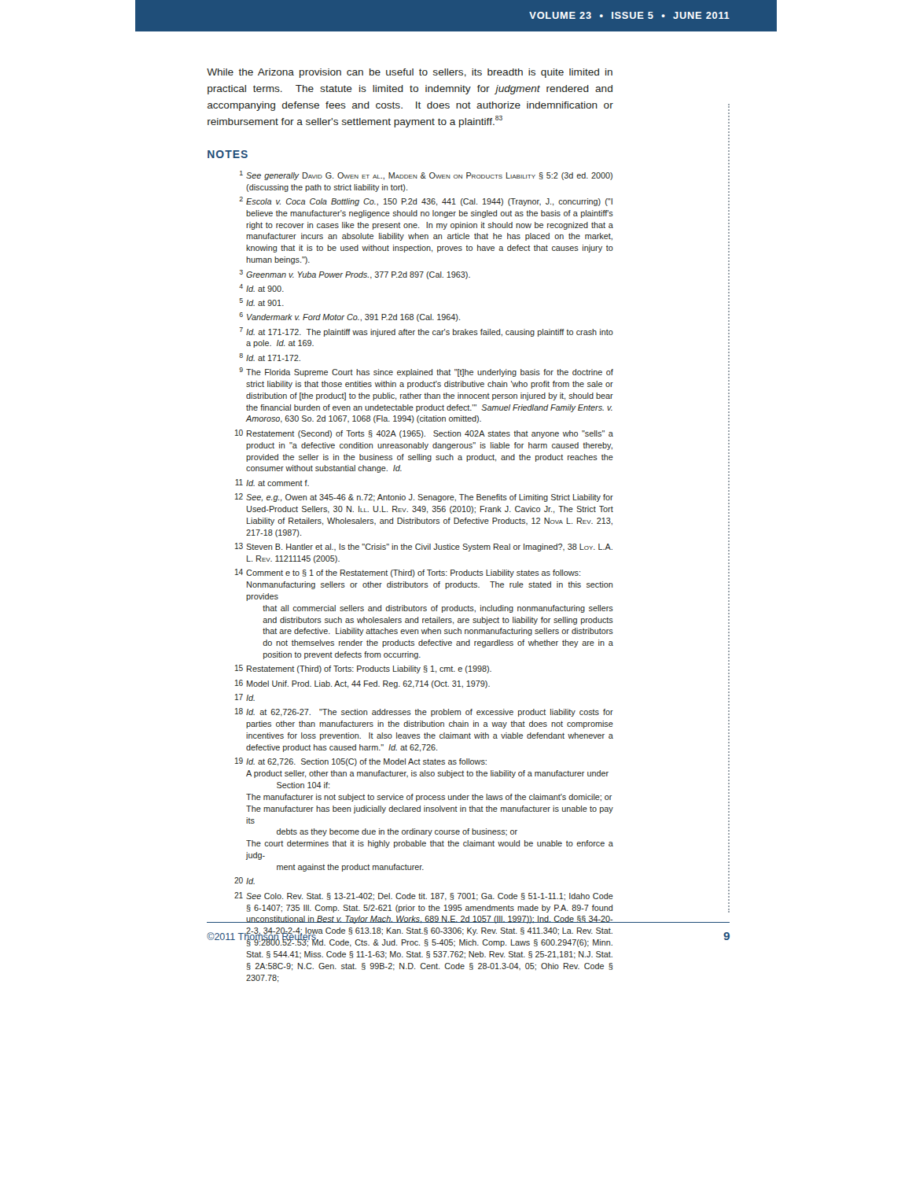VOLUME 23 • ISSUE 5 • JUNE 2011
While the Arizona provision can be useful to sellers, its breadth is quite limited in practical terms. The statute is limited to indemnity for judgment rendered and accompanying defense fees and costs. It does not authorize indemnification or reimbursement for a seller's settlement payment to a plaintiff.83
NOTES
1 See generally David G. Owen et al., Madden & Owen on Products Liability § 5:2 (3d ed. 2000) (discussing the path to strict liability in tort).
2 Escola v. Coca Cola Bottling Co., 150 P.2d 436, 441 (Cal. 1944) (Traynor, J., concurring) ("I believe the manufacturer's negligence should no longer be singled out as the basis of a plaintiff's right to recover in cases like the present one. In my opinion it should now be recognized that a manufacturer incurs an absolute liability when an article that he has placed on the market, knowing that it is to be used without inspection, proves to have a defect that causes injury to human beings.").
3 Greenman v. Yuba Power Prods., 377 P.2d 897 (Cal. 1963).
4 Id. at 900.
5 Id. at 901.
6 Vandermark v. Ford Motor Co., 391 P.2d 168 (Cal. 1964).
7 Id. at 171-172. The plaintiff was injured after the car's brakes failed, causing plaintiff to crash into a pole. Id. at 169.
8 Id. at 171-172.
9 The Florida Supreme Court has since explained that "[t]he underlying basis for the doctrine of strict liability is that those entities within a product's distributive chain 'who profit from the sale or distribution of [the product] to the public, rather than the innocent person injured by it, should bear the financial burden of even an undetectable product defect.'" Samuel Friedland Family Enters. v. Amoroso, 630 So. 2d 1067, 1068 (Fla. 1994) (citation omitted).
10 Restatement (Second) of Torts § 402A (1965). Section 402A states that anyone who "sells" a product in "a defective condition unreasonably dangerous" is liable for harm caused thereby, provided the seller is in the business of selling such a product, and the product reaches the consumer without substantial change. Id.
11 Id. at comment f.
12 See, e.g., Owen at 345-46 & n.72; Antonio J. Senagore, The Benefits of Limiting Strict Liability for Used-Product Sellers, 30 N. Ill. U.L. Rev. 349, 356 (2010); Frank J. Cavico Jr., The Strict Tort Liability of Retailers, Wholesalers, and Distributors of Defective Products, 12 Nova L. Rev. 213, 217-18 (1987).
13 Steven B. Hantler et al., Is the "Crisis" in the Civil Justice System Real or Imagined?, 38 Loy. L.A. L. Rev. 11211145 (2005).
14 Comment e to § 1 of the Restatement (Third) of Torts: Products Liability states as follows:
Nonmanufacturing sellers or other distributors of products. The rule stated in this section provides
that all commercial sellers and distributors of products, including nonmanufacturing sellers and distributors such as wholesalers and retailers, are subject to liability for selling products that are defective. Liability attaches even when such nonmanufacturing sellers or distributors do not themselves render the products defective and regardless of whether they are in a position to prevent defects from occurring.
15 Restatement (Third) of Torts: Products Liability § 1, cmt. e (1998).
16 Model Unif. Prod. Liab. Act, 44 Fed. Reg. 62,714 (Oct. 31, 1979).
17 Id.
18 Id. at 62,726-27. "The section addresses the problem of excessive product liability costs for parties other than manufacturers in the distribution chain in a way that does not compromise incentives for loss prevention. It also leaves the claimant with a viable defendant whenever a defective product has caused harm." Id. at 62,726.
19 Id. at 62,726. Section 105(C) of the Model Act states as follows:
A product seller, other than a manufacturer, is also subject to the liability of a manufacturer under
Section 104 if:
The manufacturer is not subject to service of process under the laws of the claimant's domicile; or
The manufacturer has been judicially declared insolvent in that the manufacturer is unable to pay its
debts as they become due in the ordinary course of business; or
The court determines that it is highly probable that the claimant would be unable to enforce a judg-
ment against the product manufacturer.
20 Id.
21 See Colo. Rev. Stat. § 13-21-402; Del. Code tit. 187, § 7001; Ga. Code § 51-1-11.1; Idaho Code § 6-1407; 735 Ill. Comp. Stat. 5/2-621 (prior to the 1995 amendments made by P.A. 89-7 found unconstitutional in Best v. Taylor Mach. Works, 689 N.E. 2d 1057 (Ill. 1997)); Ind. Code §§ 34-20-2-3, 34-20-2-4; Iowa Code § 613.18; Kan. Stat.§ 60-3306; Ky. Rev. Stat. § 411.340; La. Rev. Stat. § 9:2800.52-.53; Md. Code, Cts. & Jud. Proc. § 5-405; Mich. Comp. Laws § 600.2947(6); Minn. Stat. § 544.41; Miss. Code § 11-1-63; Mo. Stat. § 537.762; Neb. Rev. Stat. § 25-21,181; N.J. Stat. § 2A:58C-9; N.C. Gen. stat. § 99B-2; N.D. Cent. Code § 28-01.3-04, 05; Ohio Rev. Code § 2307.78;
©2011 Thomson Reuters 9